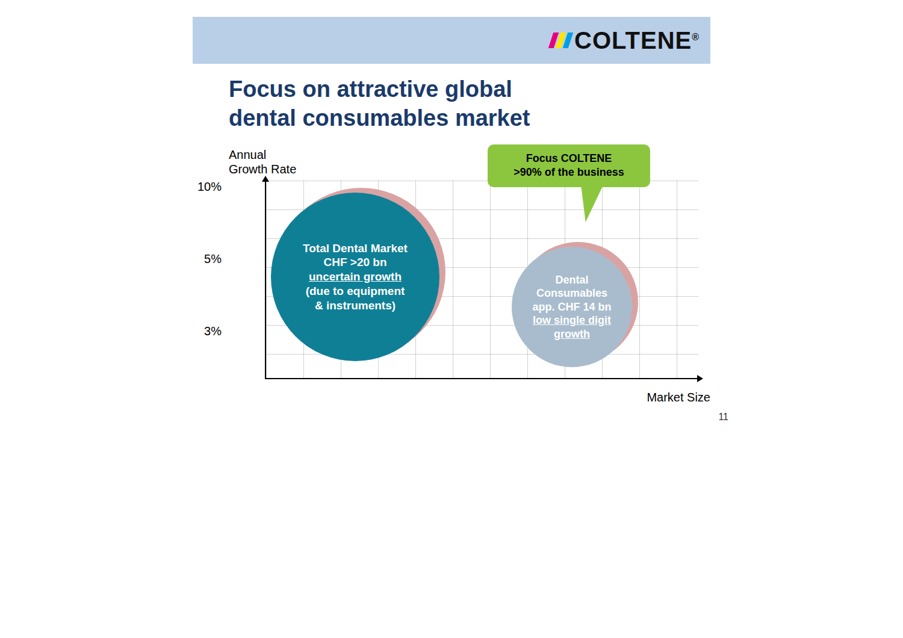COLTENE®
Focus on attractive global
dental consumables market
Annual
Growth Rate
10%
5%
3%
Total Dental Market
CHF >20 bn
uncertain growth
(due to equipment
& instruments)
Dental
Consumables
app. CHF 14 bn
low single digit
growth
Focus COLTENE
>90% of the business
Market Size
11